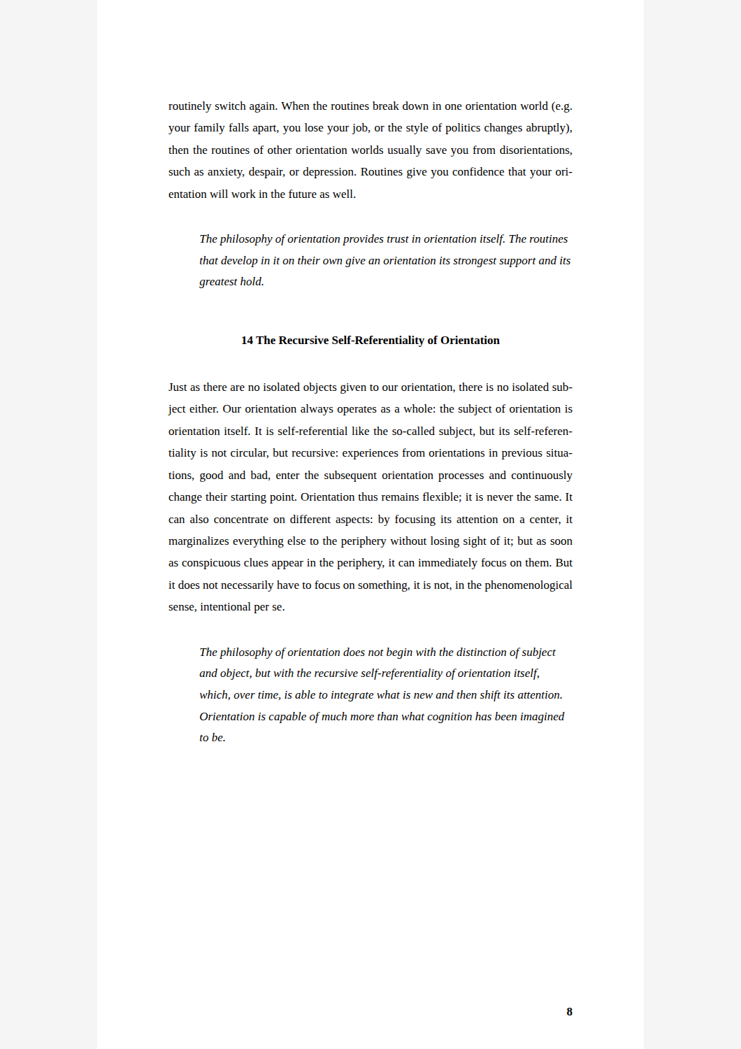routinely switch again. When the routines break down in one orientation world (e.g. your family falls apart, you lose your job, or the style of politics changes abruptly), then the routines of other orientation worlds usually save you from disorientations, such as anxiety, despair, or depression. Routines give you confidence that your orientation will work in the future as well.
The philosophy of orientation provides trust in orientation itself. The routines that develop in it on their own give an orientation its strongest support and its greatest hold.
14 The Recursive Self-Referentiality of Orientation
Just as there are no isolated objects given to our orientation, there is no isolated subject either. Our orientation always operates as a whole: the subject of orientation is orientation itself. It is self-referential like the so-called subject, but its self-referentiality is not circular, but recursive: experiences from orientations in previous situations, good and bad, enter the subsequent orientation processes and continuously change their starting point. Orientation thus remains flexible; it is never the same. It can also concentrate on different aspects: by focusing its attention on a center, it marginalizes everything else to the periphery without losing sight of it; but as soon as conspicuous clues appear in the periphery, it can immediately focus on them. But it does not necessarily have to focus on something, it is not, in the phenomenological sense, intentional per se.
The philosophy of orientation does not begin with the distinction of subject and object, but with the recursive self-referentiality of orientation itself, which, over time, is able to integrate what is new and then shift its attention. Orientation is capable of much more than what cognition has been imagined to be.
8